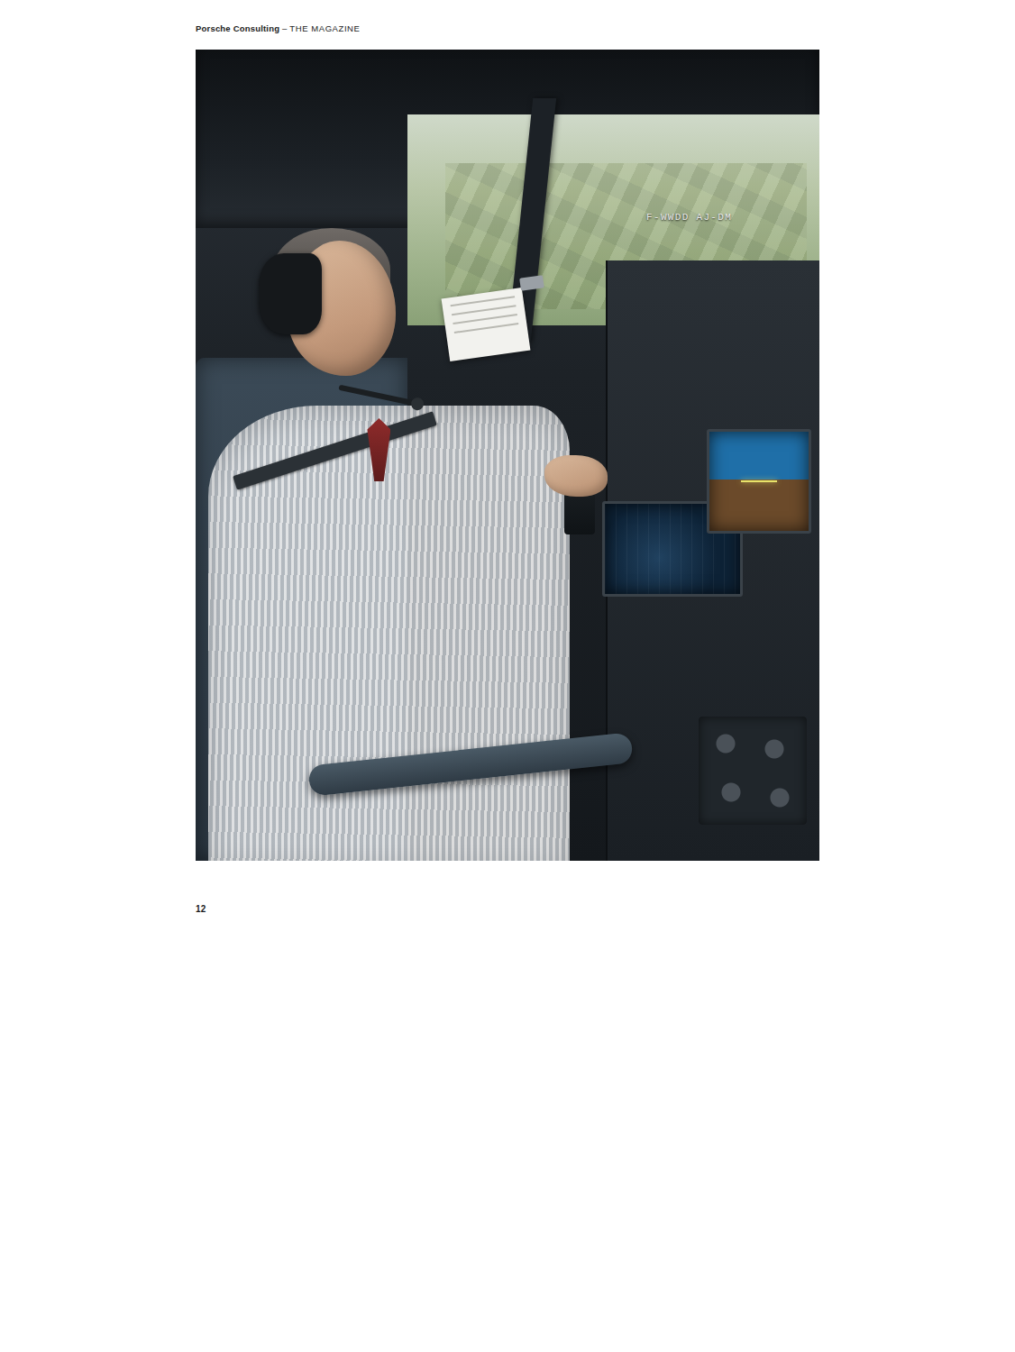Porsche Consulting – THE MAGAZINE
F-WWDD AJ-DM
12